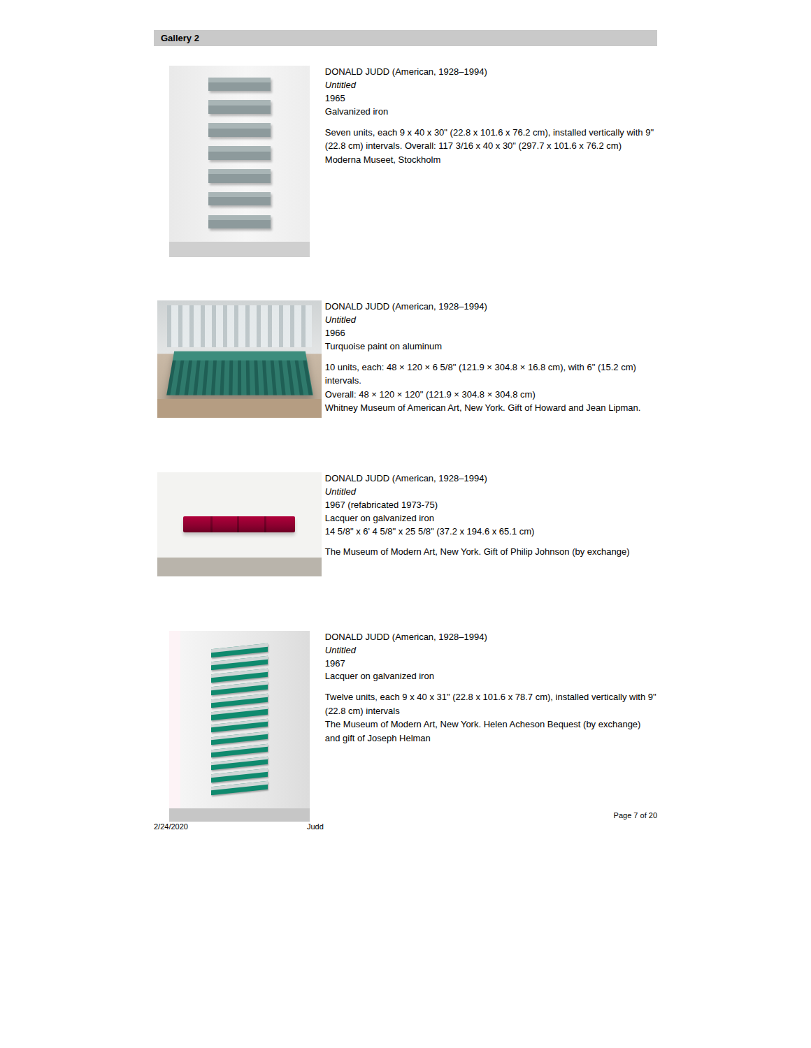Gallery 2
| | DONALD JUDD (American, 1928–1994) Untitled 1965 Galvanized iron Seven units, each 9 x 40 x 30" (22.8 x 101.6 x 76.2 cm), installed vertically with 9" (22.8 cm) intervals. Overall: 117 3/16 x 40 x 30" (297.7 x 101.6 x 76.2 cm) Moderna Museet, Stockholm |
| | DONALD JUDD (American, 1928–1994) Untitled 1966 Turquoise paint on aluminum 10 units, each: 48 × 120 × 6 5/8" (121.9 × 304.8 × 16.8 cm), with 6" (15.2 cm) intervals. Overall: 48 × 120 × 120" (121.9 × 304.8 × 304.8 cm) Whitney Museum of American Art, New York. Gift of Howard and Jean Lipman. |
| | DONALD JUDD (American, 1928–1994) Untitled 1967 (refabricated 1973-75) Lacquer on galvanized iron 14 5/8" x 6' 4 5/8" x 25 5/8" (37.2 x 194.6 x 65.1 cm) The Museum of Modern Art, New York. Gift of Philip Johnson (by exchange) |
| | DONALD JUDD (American, 1928–1994) Untitled 1967 Lacquer on galvanized iron Twelve units, each 9 x 40 x 31" (22.8 x 101.6 x 78.7 cm), installed vertically with 9" (22.8 cm) intervals The Museum of Modern Art, New York. Helen Acheson Bequest (by exchange) and gift of Joseph Helman |
Page 7 of 20
2/24/2020 Judd